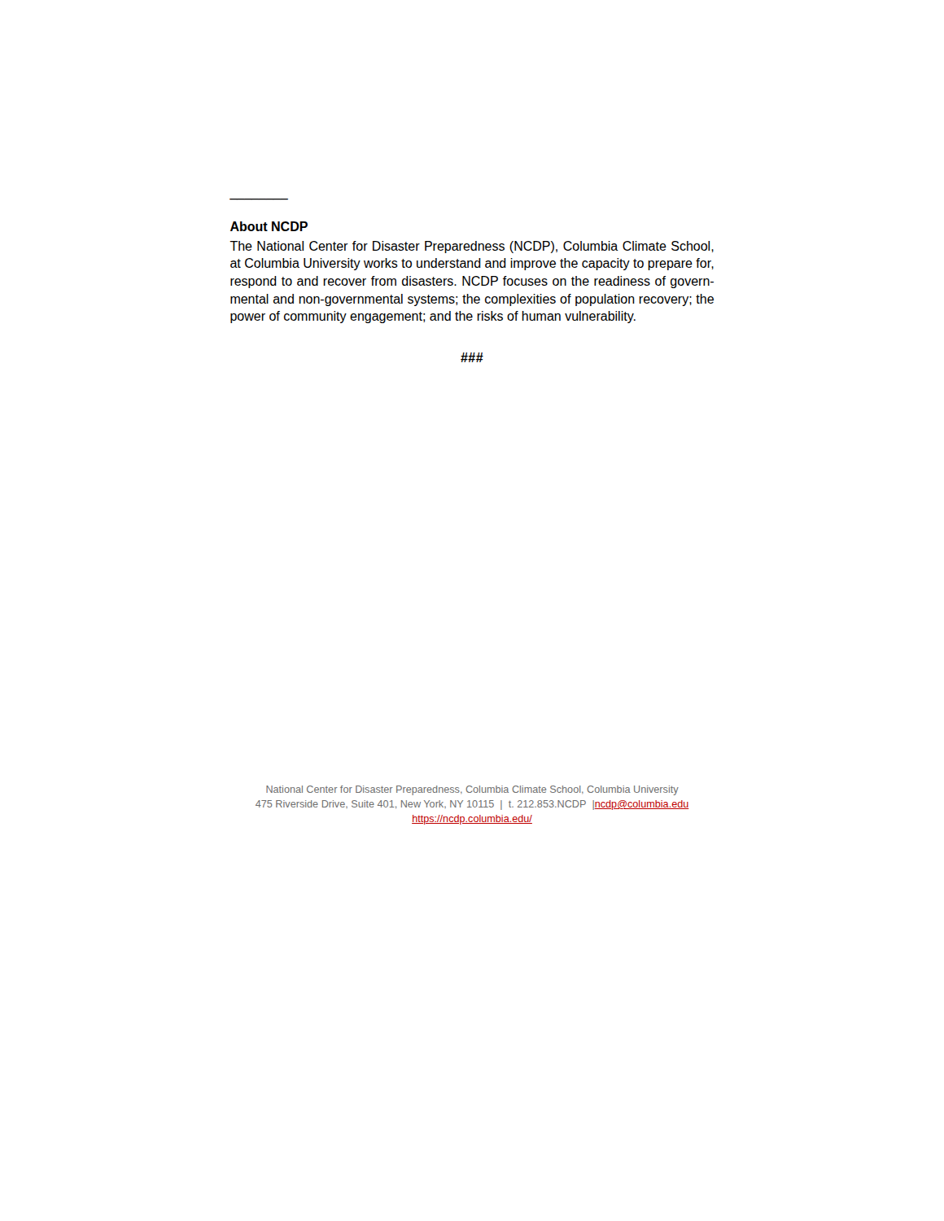________
About NCDP
The National Center for Disaster Preparedness (NCDP), Columbia Climate School, at Columbia University works to understand and improve the capacity to prepare for, respond to and recover from disasters. NCDP focuses on the readiness of governmental and non-governmental systems; the complexities of population recovery; the power of community engagement; and the risks of human vulnerability.
###
National Center for Disaster Preparedness, Columbia Climate School, Columbia University
475 Riverside Drive, Suite 401, New York, NY 10115 | t. 212.853.NCDP |ncdp@columbia.edu
https://ncdp.columbia.edu/